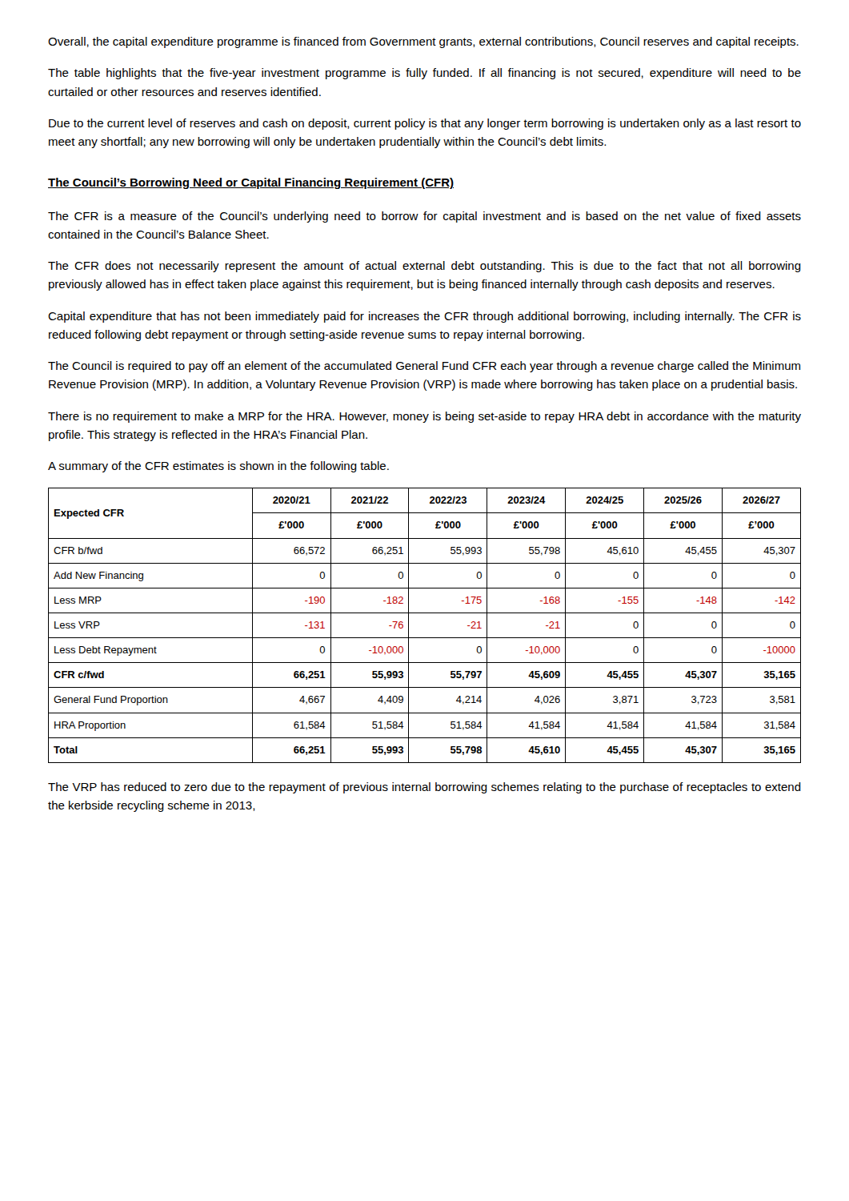Overall, the capital expenditure programme is financed from Government grants, external contributions, Council reserves and capital receipts.
The table highlights that the five-year investment programme is fully funded. If all financing is not secured, expenditure will need to be curtailed or other resources and reserves identified.
Due to the current level of reserves and cash on deposit, current policy is that any longer term borrowing is undertaken only as a last resort to meet any shortfall; any new borrowing will only be undertaken prudentially within the Council’s debt limits.
The Council’s Borrowing Need or Capital Financing Requirement (CFR)
The CFR is a measure of the Council’s underlying need to borrow for capital investment and is based on the net value of fixed assets contained in the Council’s Balance Sheet.
The CFR does not necessarily represent the amount of actual external debt outstanding. This is due to the fact that not all borrowing previously allowed has in effect taken place against this requirement, but is being financed internally through cash deposits and reserves.
Capital expenditure that has not been immediately paid for increases the CFR through additional borrowing, including internally. The CFR is reduced following debt repayment or through setting-aside revenue sums to repay internal borrowing.
The Council is required to pay off an element of the accumulated General Fund CFR each year through a revenue charge called the Minimum Revenue Provision (MRP). In addition, a Voluntary Revenue Provision (VRP) is made where borrowing has taken place on a prudential basis.
There is no requirement to make a MRP for the HRA. However, money is being set-aside to repay HRA debt in accordance with the maturity profile. This strategy is reflected in the HRA’s Financial Plan.
A summary of the CFR estimates is shown in the following table.
| Expected CFR | 2020/21 | 2021/22 | 2022/23 | 2023/24 | 2024/25 | 2025/26 | 2026/27 |
| --- | --- | --- | --- | --- | --- | --- | --- |
| £'000 | £'000 | £'000 | £'000 | £'000 | £'000 | £’000 |
| CFR b/fwd | 66,572 | 66,251 | 55,993 | 55,798 | 45,610 | 45,455 | 45,307 |
| Add New Financing | 0 | 0 | 0 | 0 | 0 | 0 | 0 |
| Less MRP | -190 | -182 | -175 | -168 | -155 | -148 | -142 |
| Less VRP | -131 | -76 | -21 | -21 | 0 | 0 | 0 |
| Less Debt Repayment | 0 | -10,000 | 0 | -10,000 | 0 | 0 | -10000 |
| CFR c/fwd | 66,251 | 55,993 | 55,797 | 45,609 | 45,455 | 45,307 | 35,165 |
| General Fund Proportion | 4,667 | 4,409 | 4,214 | 4,026 | 3,871 | 3,723 | 3,581 |
| HRA Proportion | 61,584 | 51,584 | 51,584 | 41,584 | 41,584 | 41,584 | 31,584 |
| Total | 66,251 | 55,993 | 55,798 | 45,610 | 45,455 | 45,307 | 35,165 |
The VRP has reduced to zero due to the repayment of previous internal borrowing schemes relating to the purchase of receptacles to extend the kerbside recycling scheme in 2013,